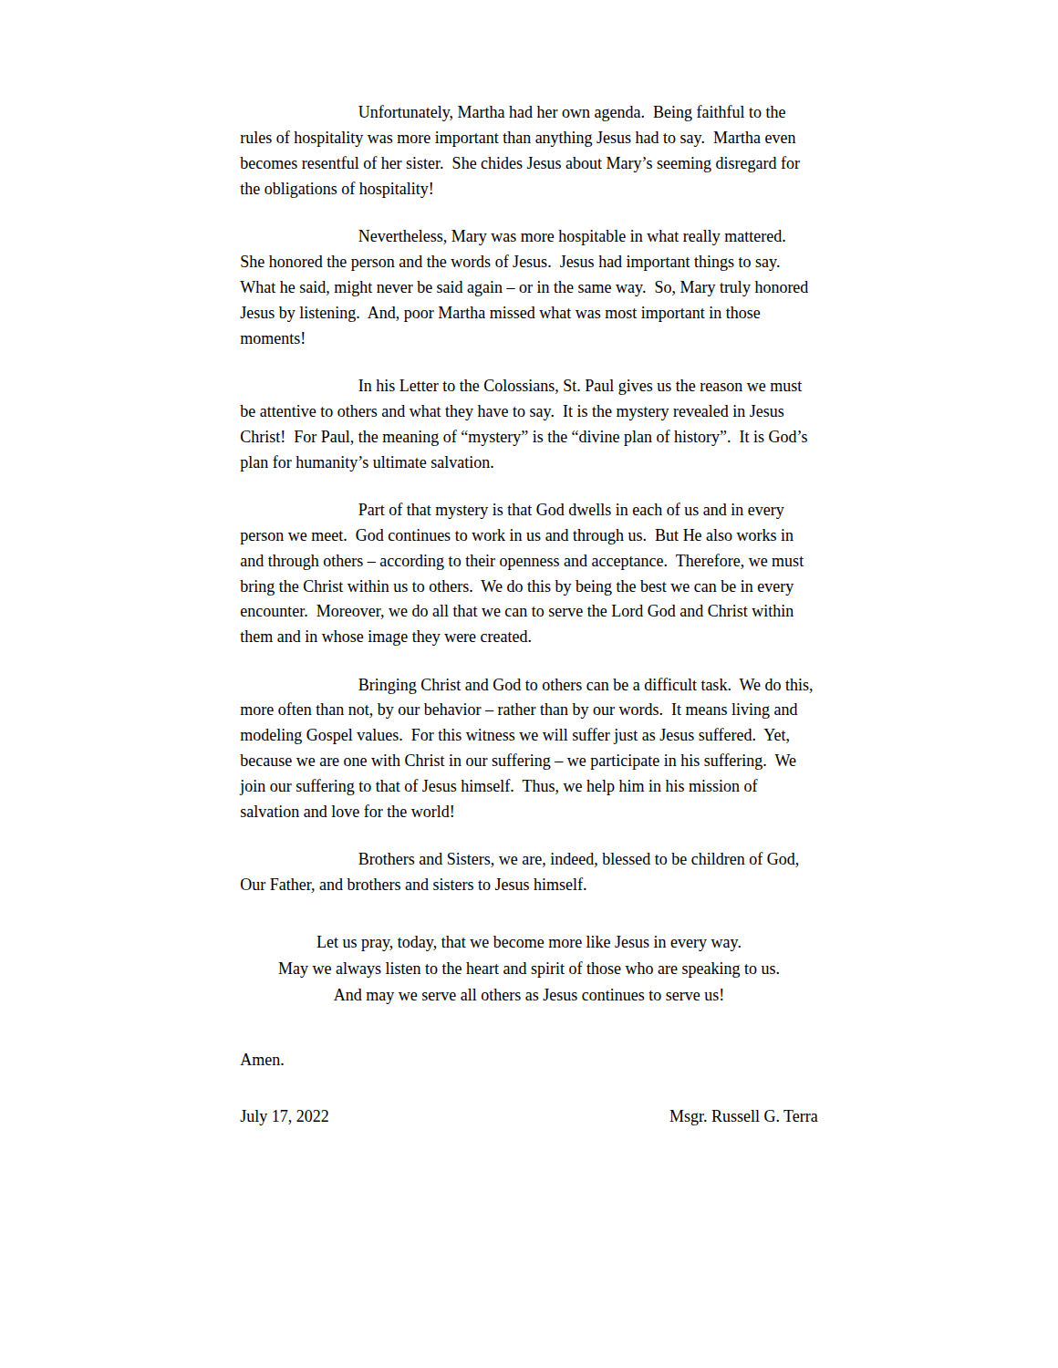Unfortunately, Martha had her own agenda. Being faithful to the rules of hospitality was more important than anything Jesus had to say. Martha even becomes resentful of her sister. She chides Jesus about Mary’s seeming disregard for the obligations of hospitality!
Nevertheless, Mary was more hospitable in what really mattered. She honored the person and the words of Jesus. Jesus had important things to say. What he said, might never be said again – or in the same way. So, Mary truly honored Jesus by listening. And, poor Martha missed what was most important in those moments!
In his Letter to the Colossians, St. Paul gives us the reason we must be attentive to others and what they have to say. It is the mystery revealed in Jesus Christ! For Paul, the meaning of “mystery” is the “divine plan of history”. It is God’s plan for humanity’s ultimate salvation.
Part of that mystery is that God dwells in each of us and in every person we meet. God continues to work in us and through us. But He also works in and through others – according to their openness and acceptance. Therefore, we must bring the Christ within us to others. We do this by being the best we can be in every encounter. Moreover, we do all that we can to serve the Lord God and Christ within them and in whose image they were created.
Bringing Christ and God to others can be a difficult task. We do this, more often than not, by our behavior – rather than by our words. It means living and modeling Gospel values. For this witness we will suffer just as Jesus suffered. Yet, because we are one with Christ in our suffering – we participate in his suffering. We join our suffering to that of Jesus himself. Thus, we help him in his mission of salvation and love for the world!
Brothers and Sisters, we are, indeed, blessed to be children of God, Our Father, and brothers and sisters to Jesus himself.
Let us pray, today, that we become more like Jesus in every way.
May we always listen to the heart and spirit of those who are speaking to us.
And may we serve all others as Jesus continues to serve us!
Amen.
July 17, 2022 Msgr. Russell G. Terra